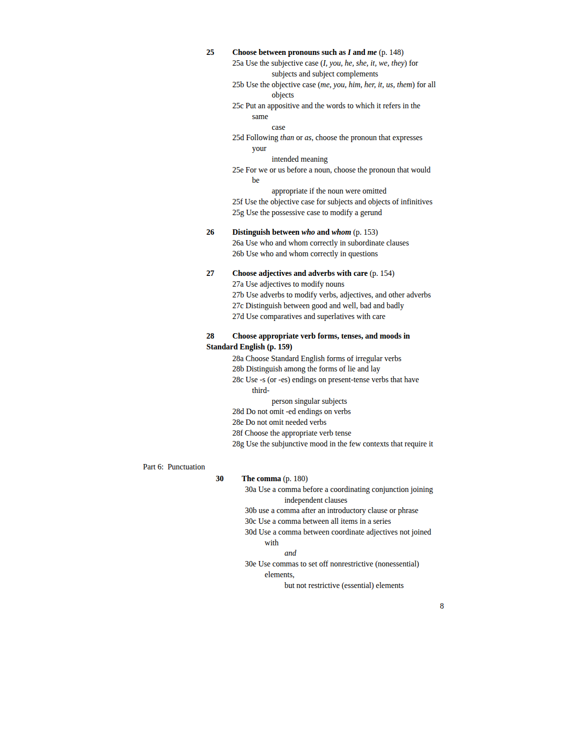25 Choose between pronouns such as I and me (p. 148)
25a Use the subjective case (I, you, he, she, it, we, they) for subjects and subject complements
25b Use the objective case (me, you, him, her, it, us, them) for all objects
25c Put an appositive and the words to which it refers in the same case
25d Following than or as, choose the pronoun that expresses your intended meaning
25e For we or us before a noun, choose the pronoun that would be appropriate if the noun were omitted
25f Use the objective case for subjects and objects of infinitives
25g Use the possessive case to modify a gerund
26 Distinguish between who and whom (p. 153)
26a Use who and whom correctly in subordinate clauses
26b Use who and whom correctly in questions
27 Choose adjectives and adverbs with care (p. 154)
27a Use adjectives to modify nouns
27b Use adverbs to modify verbs, adjectives, and other adverbs
27c Distinguish between good and well, bad and badly
27d Use comparatives and superlatives with care
28 Choose appropriate verb forms, tenses, and moods in Standard English (p. 159)
28a Choose Standard English forms of irregular verbs
28b Distinguish among the forms of lie and lay
28c Use -s (or -es) endings on present-tense verbs that have third- person singular subjects
28d Do not omit -ed endings on verbs
28e Do not omit needed verbs
28f Choose the appropriate verb tense
28g Use the subjunctive mood in the few contexts that require it
Part 6: Punctuation
30 The comma (p. 180)
30a Use a comma before a coordinating conjunction joining independent clauses
30b use a comma after an introductory clause or phrase
30c Use a comma between all items in a series
30d Use a comma between coordinate adjectives not joined with and
30e Use commas to set off nonrestrictive (nonessential) elements, but not restrictive (essential) elements
8